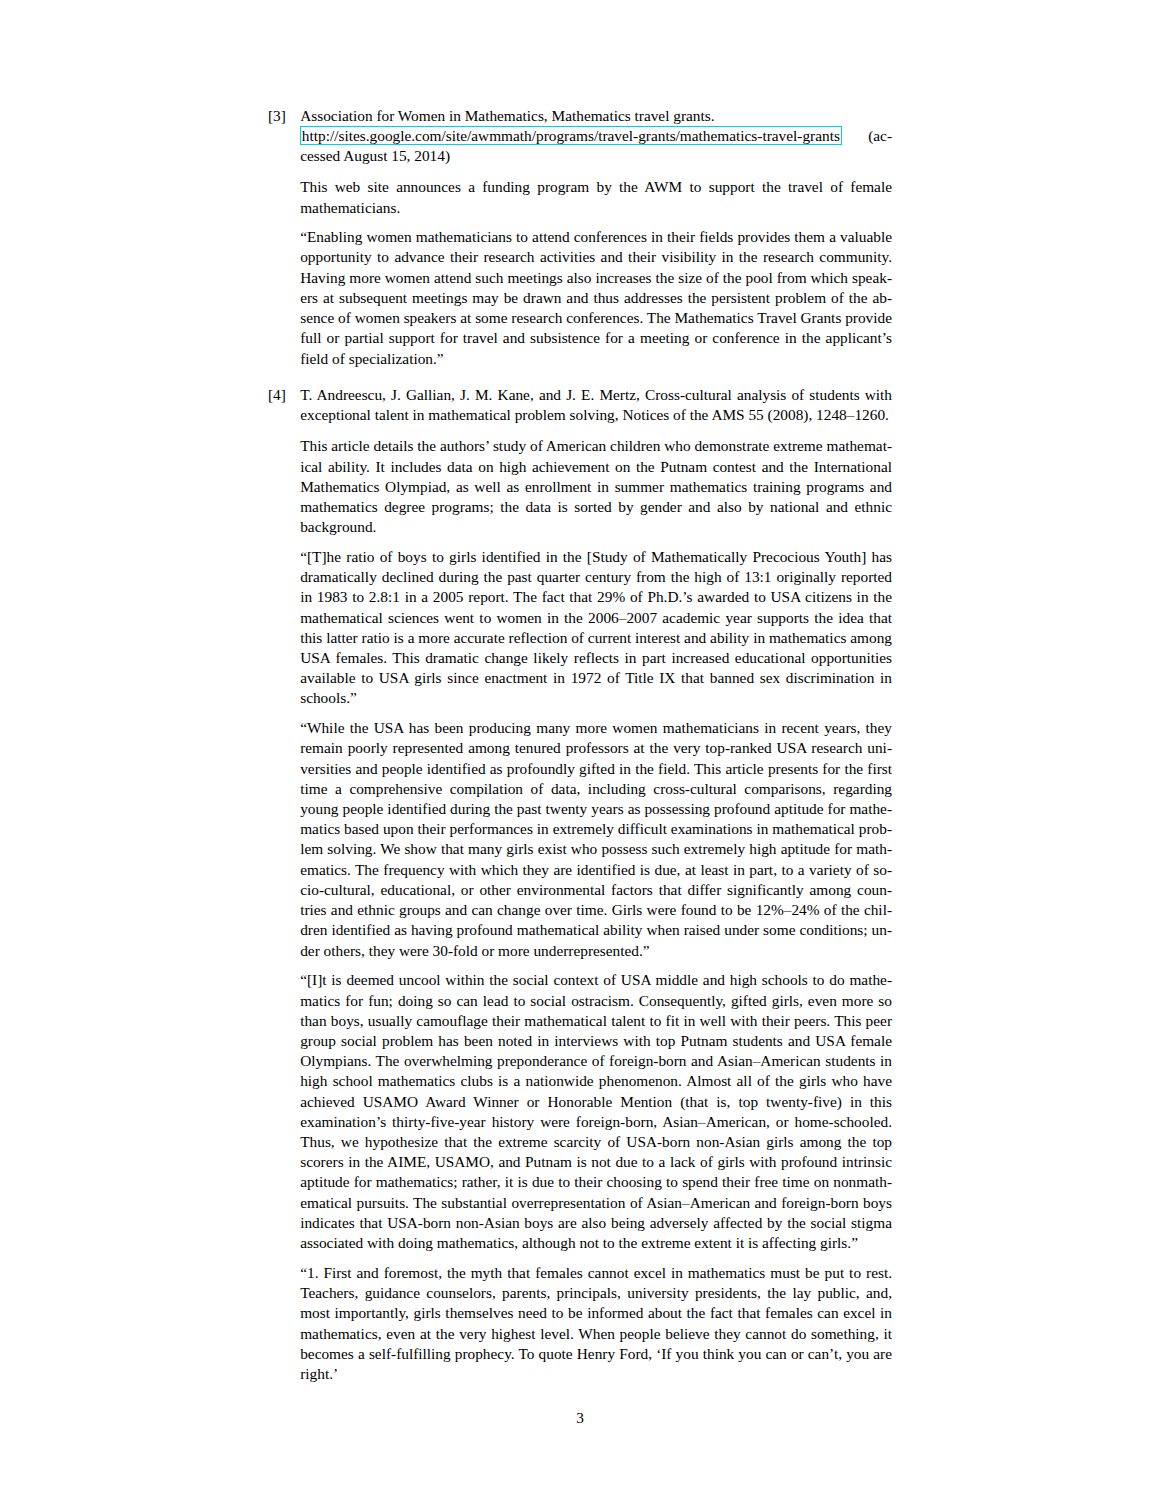[3]
Association for Women in Mathematics, Mathematics travel grants.
http://sites.google.com/site/awmmath/programs/travel-grants/mathematics-travel-grants (accessed August 15, 2014)
This web site announces a funding program by the AWM to support the travel of female mathematicians.
“Enabling women mathematicians to attend conferences in their fields provides them a valuable opportunity to advance their research activities and their visibility in the research community. Having more women attend such meetings also increases the size of the pool from which speakers at subsequent meetings may be drawn and thus addresses the persistent problem of the absence of women speakers at some research conferences. The Mathematics Travel Grants provide full or partial support for travel and subsistence for a meeting or conference in the applicant’s field of specialization.”
[4]
T. Andreescu, J. Gallian, J. M. Kane, and J. E. Mertz, Cross-cultural analysis of students with exceptional talent in mathematical problem solving, Notices of the AMS 55 (2008), 1248–1260.
This article details the authors’ study of American children who demonstrate extreme mathematical ability. It includes data on high achievement on the Putnam contest and the International Mathematics Olympiad, as well as enrollment in summer mathematics training programs and mathematics degree programs; the data is sorted by gender and also by national and ethnic background.
“[T]he ratio of boys to girls identified in the [Study of Mathematically Precocious Youth] has dramatically declined during the past quarter century from the high of 13:1 originally reported in 1983 to 2.8:1 in a 2005 report. The fact that 29% of Ph.D.’s awarded to USA citizens in the mathematical sciences went to women in the 2006–2007 academic year supports the idea that this latter ratio is a more accurate reflection of current interest and ability in mathematics among USA females. This dramatic change likely reflects in part increased educational opportunities available to USA girls since enactment in 1972 of Title IX that banned sex discrimination in schools.”
“While the USA has been producing many more women mathematicians in recent years, they remain poorly represented among tenured professors at the very top-ranked USA research universities and people identified as profoundly gifted in the field. This article presents for the first time a comprehensive compilation of data, including cross-cultural comparisons, regarding young people identified during the past twenty years as possessing profound aptitude for mathematics based upon their performances in extremely difficult examinations in mathematical problem solving. We show that many girls exist who possess such extremely high aptitude for mathematics. The frequency with which they are identified is due, at least in part, to a variety of socio-cultural, educational, or other environmental factors that differ significantly among countries and ethnic groups and can change over time. Girls were found to be 12%–24% of the children identified as having profound mathematical ability when raised under some conditions; under others, they were 30-fold or more underrepresented.”
“[I]t is deemed uncool within the social context of USA middle and high schools to do mathematics for fun; doing so can lead to social ostracism. Consequently, gifted girls, even more so than boys, usually camouflage their mathematical talent to fit in well with their peers. This peer group social problem has been noted in interviews with top Putnam students and USA female Olympians. The overwhelming preponderance of foreign-born and Asian–American students in high school mathematics clubs is a nationwide phenomenon. Almost all of the girls who have achieved USAMO Award Winner or Honorable Mention (that is, top twenty-five) in this examination’s thirty-five-year history were foreign-born, Asian–American, or home-schooled. Thus, we hypothesize that the extreme scarcity of USA-born non-Asian girls among the top scorers in the AIME, USAMO, and Putnam is not due to a lack of girls with profound intrinsic aptitude for mathematics; rather, it is due to their choosing to spend their free time on nonmathematical pursuits. The substantial overrepresentation of Asian–American and foreign-born boys indicates that USA-born non-Asian boys are also being adversely affected by the social stigma associated with doing mathematics, although not to the extreme extent it is affecting girls.”
“1. First and foremost, the myth that females cannot excel in mathematics must be put to rest. Teachers, guidance counselors, parents, principals, university presidents, the lay public, and, most importantly, girls themselves need to be informed about the fact that females can excel in mathematics, even at the very highest level. When people believe they cannot do something, it becomes a self-fulfilling prophecy. To quote Henry Ford, ‘If you think you can or can’t, you are right.’
3